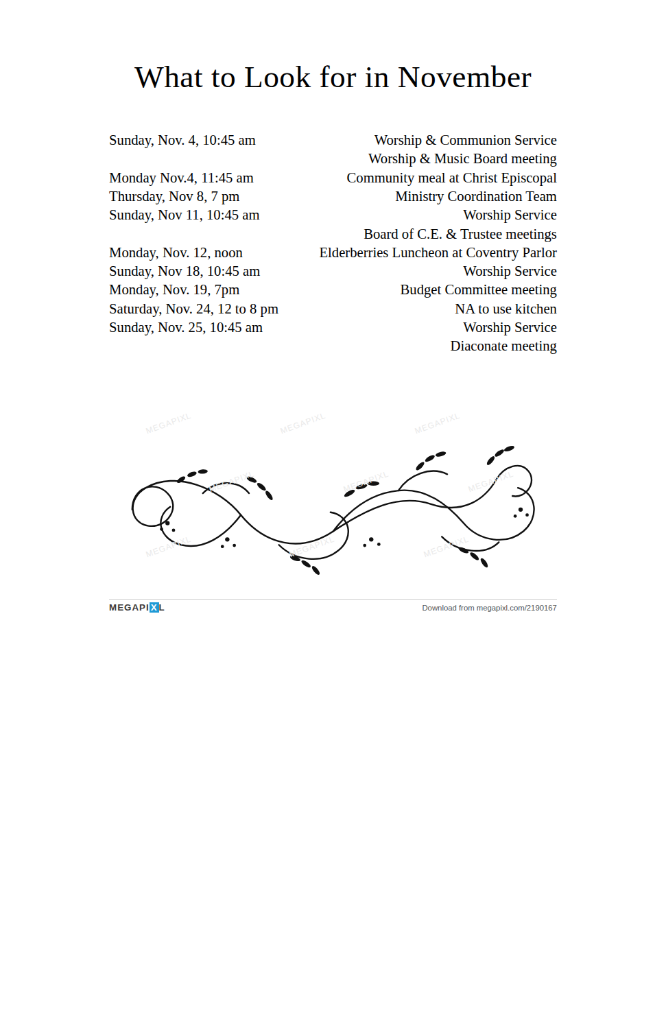What to Look for in November
| Sunday, Nov. 4, 10:45 am | Worship & Communion Service |
| | Worship & Music Board meeting |
| Monday Nov.4, 11:45 am | Community meal at Christ Episcopal |
| Thursday, Nov 8, 7 pm | Ministry Coordination Team |
| Sunday, Nov 11, 10:45 am | Worship Service |
| | Board of C.E. & Trustee meetings |
| Monday, Nov. 12, noon | Elderberries Luncheon at Coventry Parlor |
| Sunday, Nov 18, 10:45 am | Worship Service |
| Monday, Nov. 19, 7pm | Budget Committee meeting |
| Saturday, Nov. 24, 12 to 8 pm | NA to use kitchen |
| Sunday, Nov. 25, 10:45 am | Worship Service |
| | Diaconate meeting |
MEGAPIXL MEGAPIXL MEGAPIXL MEGAPIXL MEGAPIXL MEGAPIXL MEGAPIXL MEGAPIXL MEGAPIXL
MEGAPIXL Download from megapixl.com/2190167